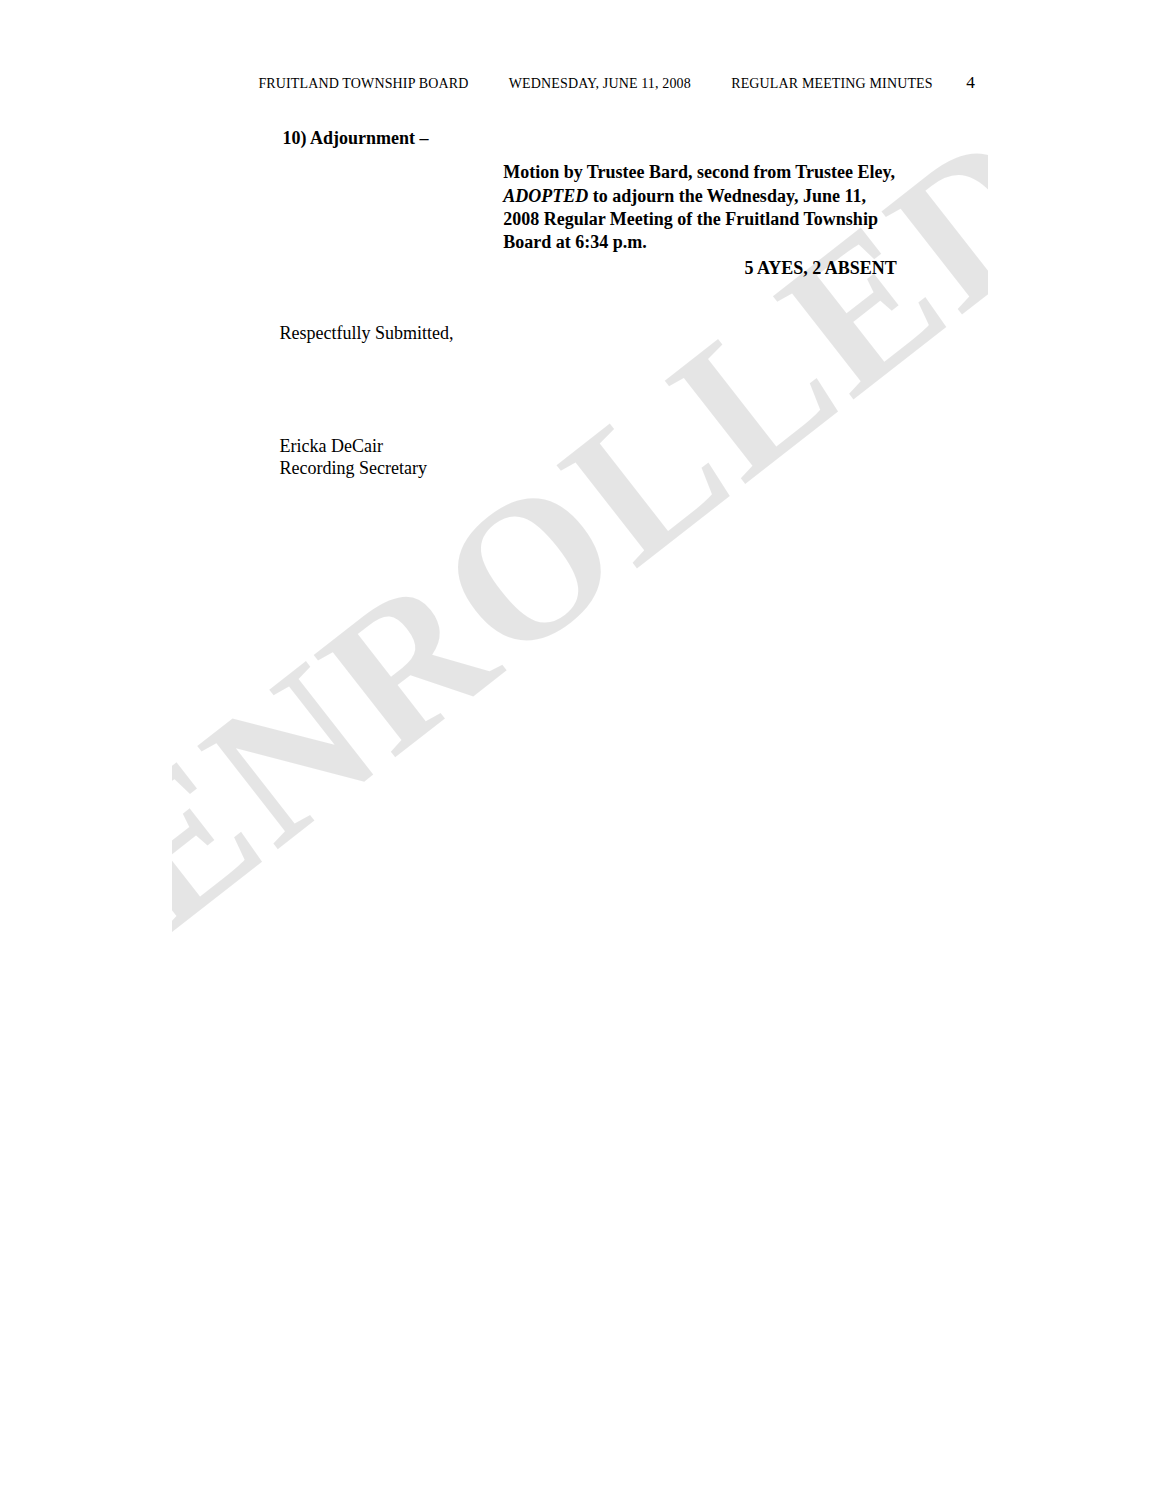ENROLLED
FRUITLAND TOWNSHIP BOARD WEDNESDAY, JUNE 11, 2008 REGULAR MEETING MINUTES 4
10) Adjournment –
Motion by Trustee Bard, second from Trustee Eley, ADOPTED to adjourn the Wednesday, June 11, 2008 Regular Meeting of the Fruitland Township Board at 6:34 p.m.
5 AYES, 2 ABSENT
Respectfully Submitted,
Ericka DeCair
Recording Secretary